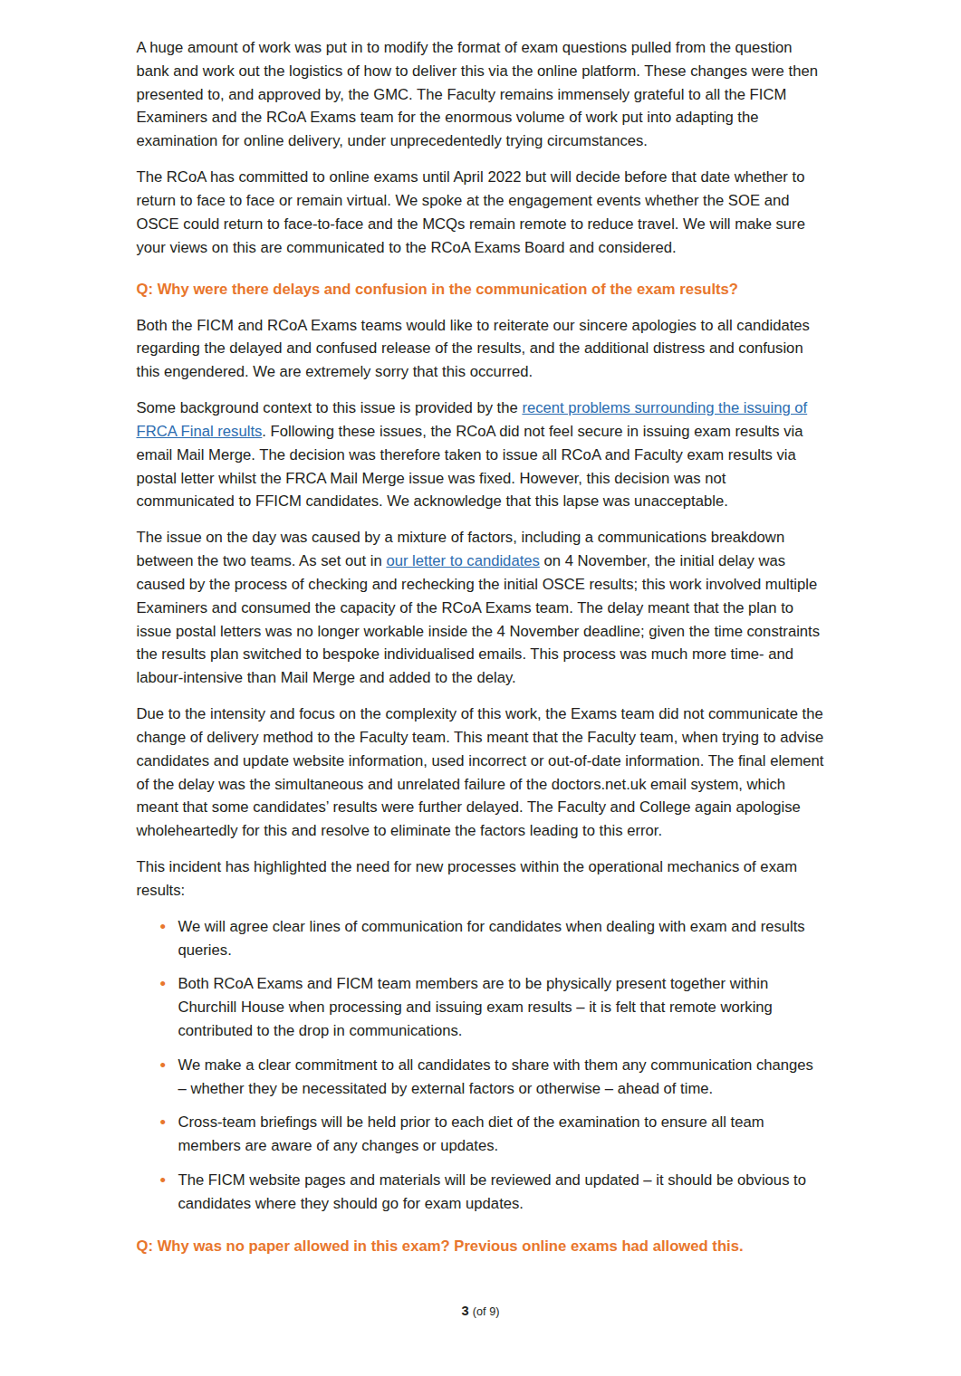A huge amount of work was put in to modify the format of exam questions pulled from the question bank and work out the logistics of how to deliver this via the online platform. These changes were then presented to, and approved by, the GMC. The Faculty remains immensely grateful to all the FICM Examiners and the RCoA Exams team for the enormous volume of work put into adapting the examination for online delivery, under unprecedentedly trying circumstances.
The RCoA has committed to online exams until April 2022 but will decide before that date whether to return to face to face or remain virtual. We spoke at the engagement events whether the SOE and OSCE could return to face-to-face and the MCQs remain remote to reduce travel. We will make sure your views on this are communicated to the RCoA Exams Board and considered.
Q: Why were there delays and confusion in the communication of the exam results?
Both the FICM and RCoA Exams teams would like to reiterate our sincere apologies to all candidates regarding the delayed and confused release of the results, and the additional distress and confusion this engendered. We are extremely sorry that this occurred.
Some background context to this issue is provided by the recent problems surrounding the issuing of FRCA Final results. Following these issues, the RCoA did not feel secure in issuing exam results via email Mail Merge. The decision was therefore taken to issue all RCoA and Faculty exam results via postal letter whilst the FRCA Mail Merge issue was fixed. However, this decision was not communicated to FFICM candidates. We acknowledge that this lapse was unacceptable.
The issue on the day was caused by a mixture of factors, including a communications breakdown between the two teams. As set out in our letter to candidates on 4 November, the initial delay was caused by the process of checking and rechecking the initial OSCE results; this work involved multiple Examiners and consumed the capacity of the RCoA Exams team. The delay meant that the plan to issue postal letters was no longer workable inside the 4 November deadline; given the time constraints the results plan switched to bespoke individualised emails. This process was much more time- and labour-intensive than Mail Merge and added to the delay.
Due to the intensity and focus on the complexity of this work, the Exams team did not communicate the change of delivery method to the Faculty team. This meant that the Faculty team, when trying to advise candidates and update website information, used incorrect or out-of-date information. The final element of the delay was the simultaneous and unrelated failure of the doctors.net.uk email system, which meant that some candidates’ results were further delayed. The Faculty and College again apologise wholeheartedly for this and resolve to eliminate the factors leading to this error.
This incident has highlighted the need for new processes within the operational mechanics of exam results:
We will agree clear lines of communication for candidates when dealing with exam and results queries.
Both RCoA Exams and FICM team members are to be physically present together within Churchill House when processing and issuing exam results – it is felt that remote working contributed to the drop in communications.
We make a clear commitment to all candidates to share with them any communication changes – whether they be necessitated by external factors or otherwise – ahead of time.
Cross-team briefings will be held prior to each diet of the examination to ensure all team members are aware of any changes or updates.
The FICM website pages and materials will be reviewed and updated – it should be obvious to candidates where they should go for exam updates.
Q: Why was no paper allowed in this exam? Previous online exams had allowed this.
3 (of 9)